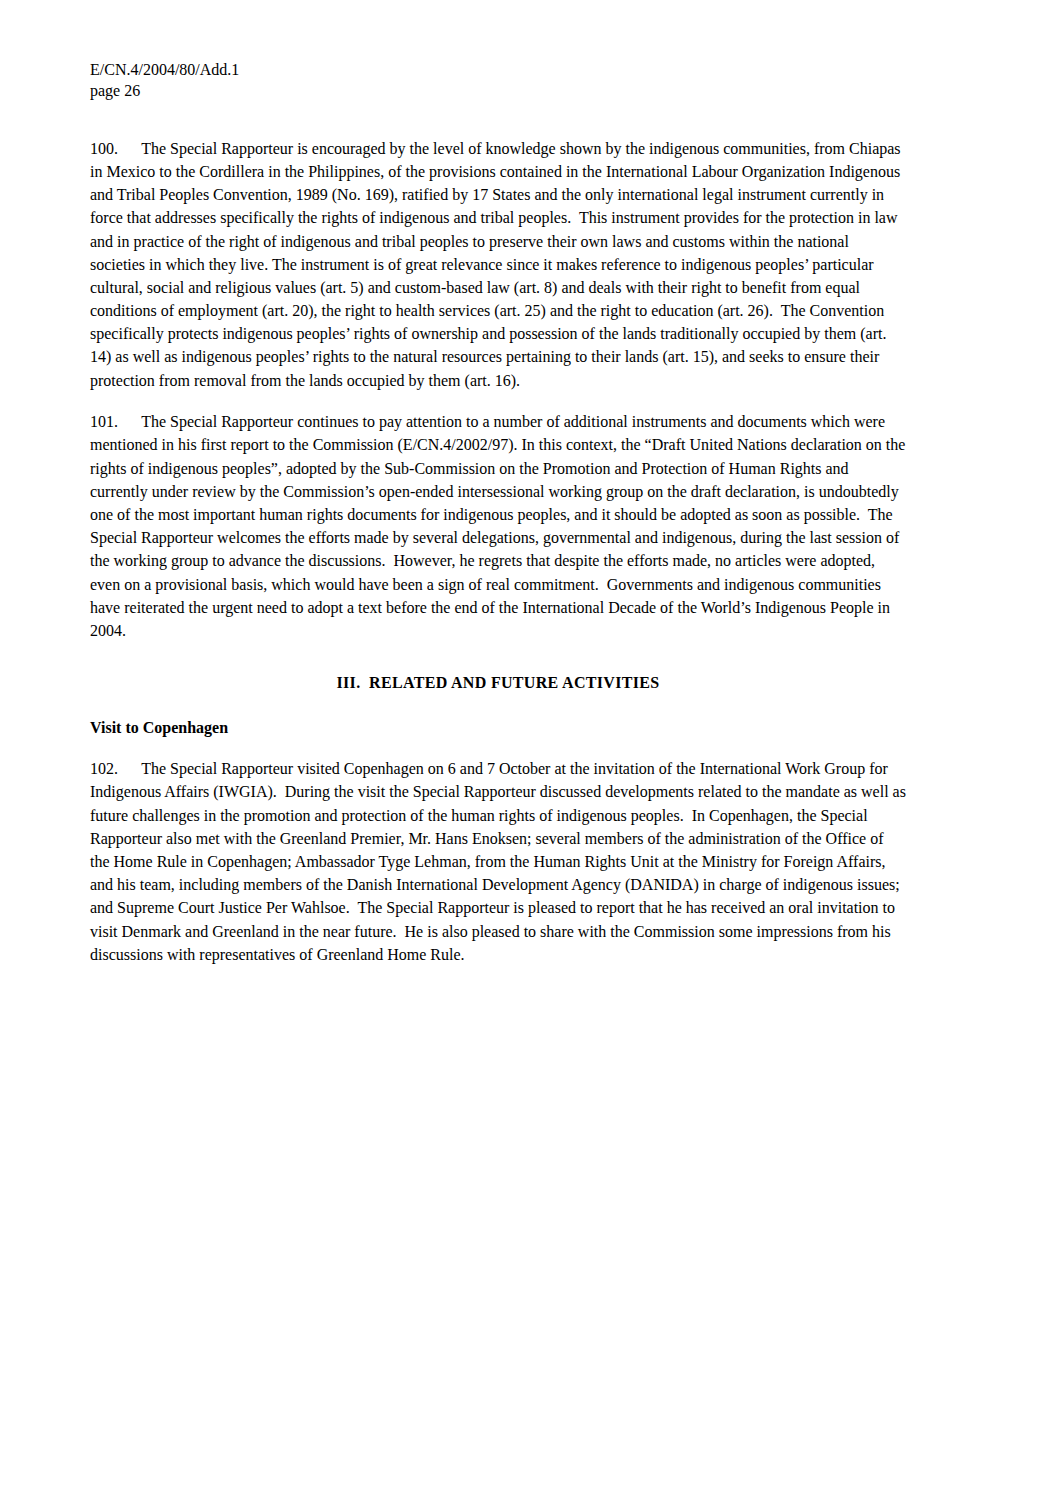E/CN.4/2004/80/Add.1
page 26
100. The Special Rapporteur is encouraged by the level of knowledge shown by the indigenous communities, from Chiapas in Mexico to the Cordillera in the Philippines, of the provisions contained in the International Labour Organization Indigenous and Tribal Peoples Convention, 1989 (No. 169), ratified by 17 States and the only international legal instrument currently in force that addresses specifically the rights of indigenous and tribal peoples. This instrument provides for the protection in law and in practice of the right of indigenous and tribal peoples to preserve their own laws and customs within the national societies in which they live. The instrument is of great relevance since it makes reference to indigenous peoples’ particular cultural, social and religious values (art. 5) and custom-based law (art. 8) and deals with their right to benefit from equal conditions of employment (art. 20), the right to health services (art. 25) and the right to education (art. 26). The Convention specifically protects indigenous peoples’ rights of ownership and possession of the lands traditionally occupied by them (art. 14) as well as indigenous peoples’ rights to the natural resources pertaining to their lands (art. 15), and seeks to ensure their protection from removal from the lands occupied by them (art. 16).
101. The Special Rapporteur continues to pay attention to a number of additional instruments and documents which were mentioned in his first report to the Commission (E/CN.4/2002/97). In this context, the “Draft United Nations declaration on the rights of indigenous peoples”, adopted by the Sub-Commission on the Promotion and Protection of Human Rights and currently under review by the Commission’s open-ended intersessional working group on the draft declaration, is undoubtedly one of the most important human rights documents for indigenous peoples, and it should be adopted as soon as possible. The Special Rapporteur welcomes the efforts made by several delegations, governmental and indigenous, during the last session of the working group to advance the discussions. However, he regrets that despite the efforts made, no articles were adopted, even on a provisional basis, which would have been a sign of real commitment. Governments and indigenous communities have reiterated the urgent need to adopt a text before the end of the International Decade of the World’s Indigenous People in 2004.
III. RELATED AND FUTURE ACTIVITIES
Visit to Copenhagen
102. The Special Rapporteur visited Copenhagen on 6 and 7 October at the invitation of the International Work Group for Indigenous Affairs (IWGIA). During the visit the Special Rapporteur discussed developments related to the mandate as well as future challenges in the promotion and protection of the human rights of indigenous peoples. In Copenhagen, the Special Rapporteur also met with the Greenland Premier, Mr. Hans Enoksen; several members of the administration of the Office of the Home Rule in Copenhagen; Ambassador Tyge Lehman, from the Human Rights Unit at the Ministry for Foreign Affairs, and his team, including members of the Danish International Development Agency (DANIDA) in charge of indigenous issues; and Supreme Court Justice Per Wahlsoe. The Special Rapporteur is pleased to report that he has received an oral invitation to visit Denmark and Greenland in the near future. He is also pleased to share with the Commission some impressions from his discussions with representatives of Greenland Home Rule.